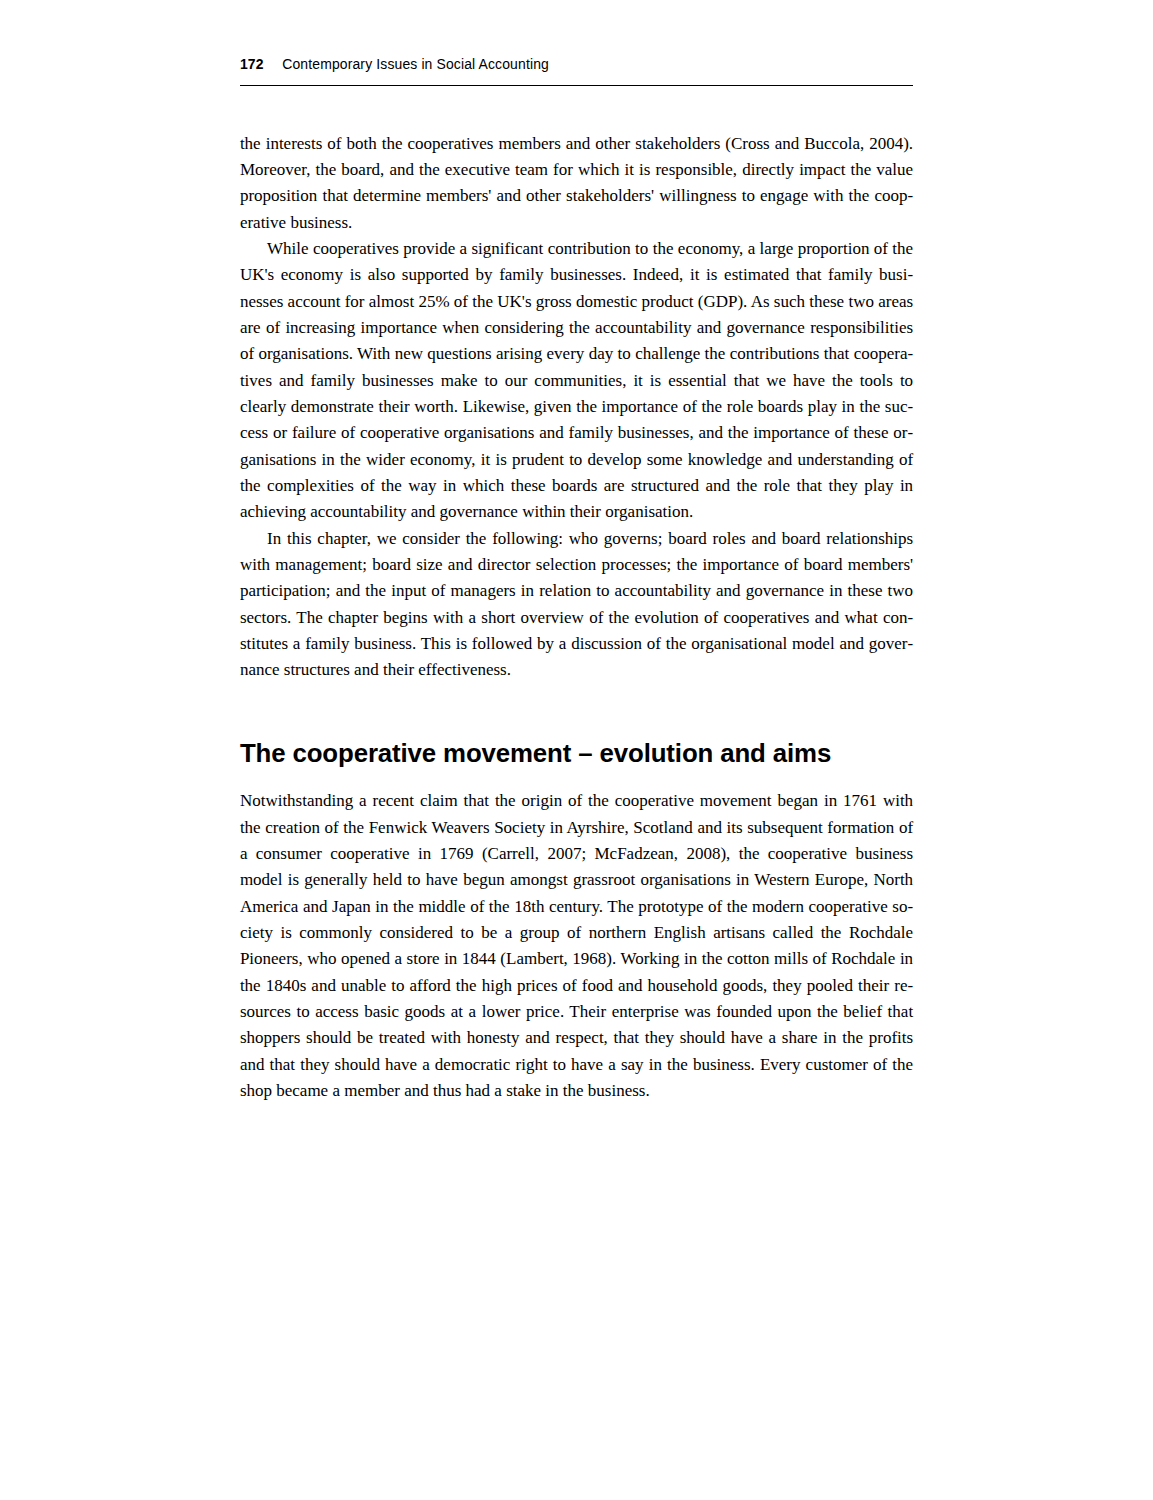172 Contemporary Issues in Social Accounting
the interests of both the cooperatives members and other stakeholders (Cross and Buccola, 2004). Moreover, the board, and the executive team for which it is responsible, directly impact the value proposition that determine members' and other stakeholders' willingness to engage with the cooperative business.
While cooperatives provide a significant contribution to the economy, a large proportion of the UK's economy is also supported by family businesses. Indeed, it is estimated that family businesses account for almost 25% of the UK's gross domestic product (GDP). As such these two areas are of increasing importance when considering the accountability and governance responsibilities of organisations. With new questions arising every day to challenge the contributions that cooperatives and family businesses make to our communities, it is essential that we have the tools to clearly demonstrate their worth. Likewise, given the importance of the role boards play in the success or failure of cooperative organisations and family businesses, and the importance of these organisations in the wider economy, it is prudent to develop some knowledge and understanding of the complexities of the way in which these boards are structured and the role that they play in achieving accountability and governance within their organisation.
In this chapter, we consider the following: who governs; board roles and board relationships with management; board size and director selection processes; the importance of board members' participation; and the input of managers in relation to accountability and governance in these two sectors. The chapter begins with a short overview of the evolution of cooperatives and what constitutes a family business. This is followed by a discussion of the organisational model and governance structures and their effectiveness.
The cooperative movement – evolution and aims
Notwithstanding a recent claim that the origin of the cooperative movement began in 1761 with the creation of the Fenwick Weavers Society in Ayrshire, Scotland and its subsequent formation of a consumer cooperative in 1769 (Carrell, 2007; McFadzean, 2008), the cooperative business model is generally held to have begun amongst grassroot organisations in Western Europe, North America and Japan in the middle of the 18th century. The prototype of the modern cooperative society is commonly considered to be a group of northern English artisans called the Rochdale Pioneers, who opened a store in 1844 (Lambert, 1968). Working in the cotton mills of Rochdale in the 1840s and unable to afford the high prices of food and household goods, they pooled their resources to access basic goods at a lower price. Their enterprise was founded upon the belief that shoppers should be treated with honesty and respect, that they should have a share in the profits and that they should have a democratic right to have a say in the business. Every customer of the shop became a member and thus had a stake in the business.